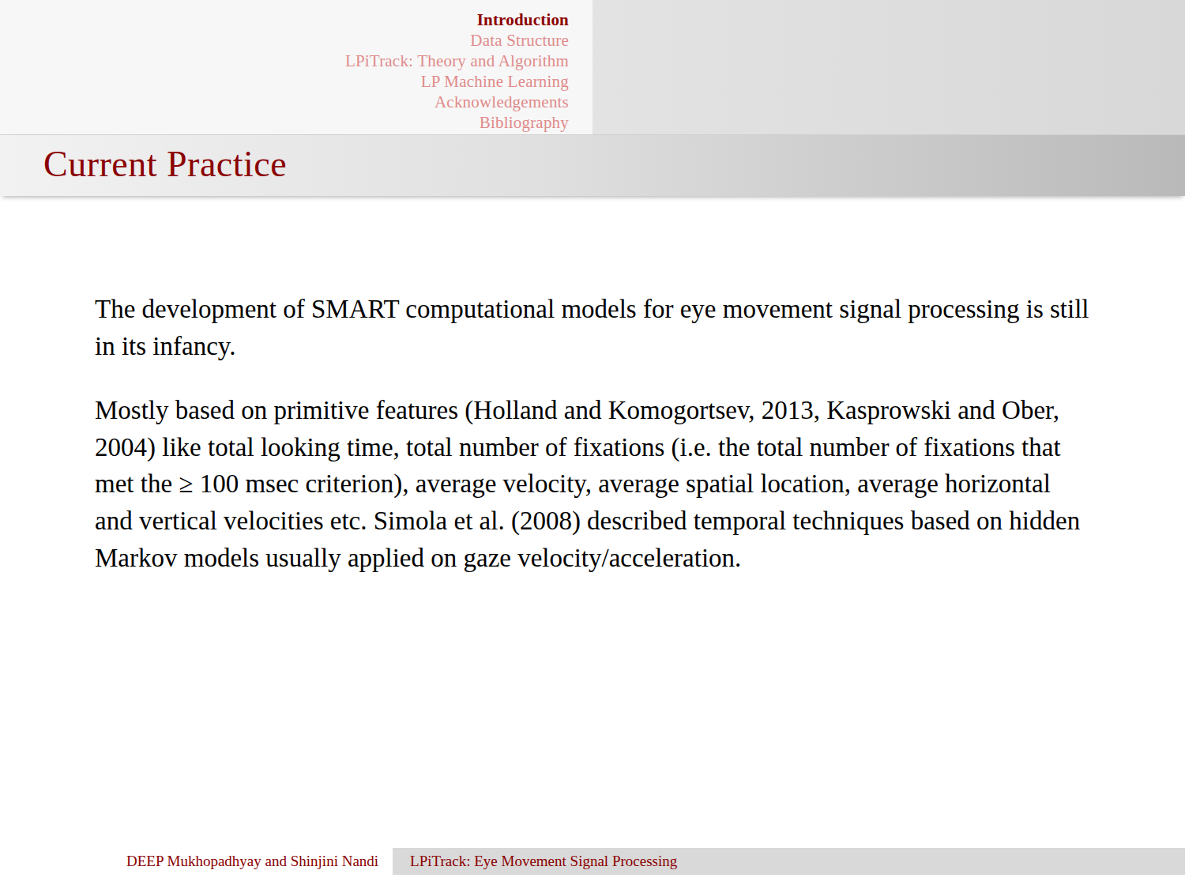Introduction
Data Structure
LPiTrack: Theory and Algorithm
LP Machine Learning
Acknowledgements
Bibliography
Current Practice
The development of SMART computational models for eye movement signal processing is still in its infancy.
Mostly based on primitive features (Holland and Komogortsev, 2013, Kasprowski and Ober, 2004) like total looking time, total number of fixations (i.e. the total number of fixations that met the ≥ 100 msec criterion), average velocity, average spatial location, average horizontal and vertical velocities etc. Simola et al. (2008) described temporal techniques based on hidden Markov models usually applied on gaze velocity/acceleration.
DEEP Mukhopadhyay and Shinjini Nandi
LPiTrack: Eye Movement Signal Processing